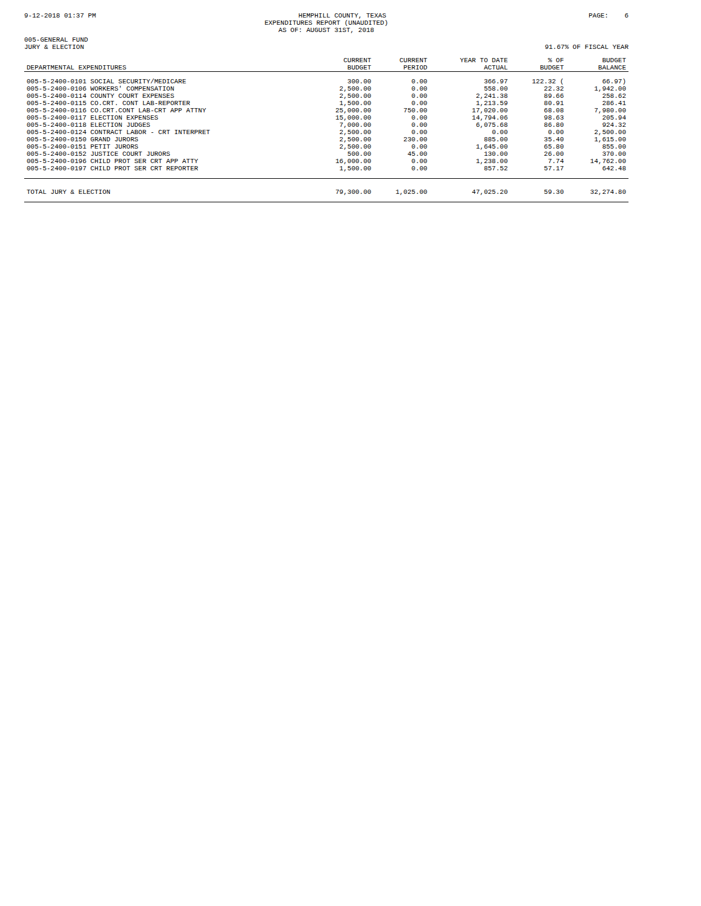9-12-2018 01:37 PM HEMPHILL COUNTY, TEXAS PAGE: 6
EXPENDITURES REPORT (UNAUDITED)
AS OF: AUGUST 31ST, 2018
005-GENERAL FUND
JURY & ELECTION 91.67% OF FISCAL YEAR
| | CURRENT | CURRENT | YEAR TO DATE | % OF | BUDGET |
| --- | --- | --- | --- | --- | --- |
| DEPARTMENTAL EXPENDITURES | BUDGET | PERIOD | ACTUAL | BUDGET | BALANCE |
| 005-5-2400-0101 SOCIAL SECURITY/MEDICARE | 300.00 | 0.00 | 366.97 | 122.32 ( | 66.97) |
| 005-5-2400-0106 WORKERS' COMPENSATION | 2,500.00 | 0.00 | 558.00 | 22.32 | 1,942.00 |
| 005-5-2400-0114 COUNTY COURT EXPENSES | 2,500.00 | 0.00 | 2,241.38 | 89.66 | 258.62 |
| 005-5-2400-0115 CO.CRT. CONT LAB-REPORTER | 1,500.00 | 0.00 | 1,213.59 | 80.91 | 286.41 |
| 005-5-2400-0116 CO.CRT.CONT LAB-CRT APP ATTNY | 25,000.00 | 750.00 | 17,020.00 | 68.08 | 7,980.00 |
| 005-5-2400-0117 ELECTION EXPENSES | 15,000.00 | 0.00 | 14,794.06 | 98.63 | 205.94 |
| 005-5-2400-0118 ELECTION JUDGES | 7,000.00 | 0.00 | 6,075.68 | 86.80 | 924.32 |
| 005-5-2400-0124 CONTRACT LABOR - CRT INTERPRET | 2,500.00 | 0.00 | 0.00 | 0.00 | 2,500.00 |
| 005-5-2400-0150 GRAND JURORS | 2,500.00 | 230.00 | 885.00 | 35.40 | 1,615.00 |
| 005-5-2400-0151 PETIT JURORS | 2,500.00 | 0.00 | 1,645.00 | 65.80 | 855.00 |
| 005-5-2400-0152 JUSTICE COURT JURORS | 500.00 | 45.00 | 130.00 | 26.00 | 370.00 |
| 005-5-2400-0196 CHILD PROT SER CRT APP ATTY | 16,000.00 | 0.00 | 1,238.00 | 7.74 | 14,762.00 |
| 005-5-2400-0197 CHILD PROT SER CRT REPORTER | 1,500.00 | 0.00 | 857.52 | 57.17 | 642.48 |
| TOTAL JURY & ELECTION | 79,300.00 | 1,025.00 | 47,025.20 | 59.30 | 32,274.80 |